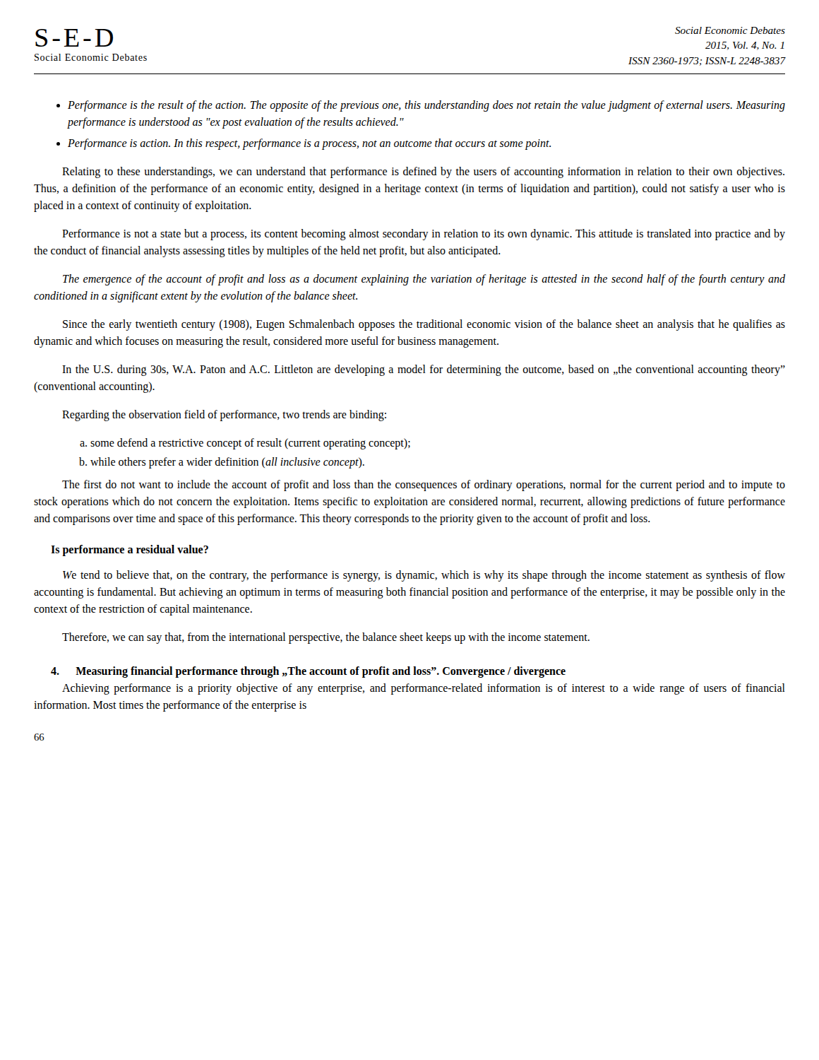S-E-D
Social Economic Debates
Social Economic Debates
2015, Vol. 4, No. 1
ISSN 2360-1973; ISSN-L 2248-3837
Performance is the result of the action. The opposite of the previous one, this understanding does not retain the value judgment of external users. Measuring performance is understood as "ex post evaluation of the results achieved."
Performance is action. In this respect, performance is a process, not an outcome that occurs at some point.
Relating to these understandings, we can understand that performance is defined by the users of accounting information in relation to their own objectives. Thus, a definition of the performance of an economic entity, designed in a heritage context (in terms of liquidation and partition), could not satisfy a user who is placed in a context of continuity of exploitation.
Performance is not a state but a process, its content becoming almost secondary in relation to its own dynamic. This attitude is translated into practice and by the conduct of financial analysts assessing titles by multiples of the held net profit, but also anticipated.
The emergence of the account of profit and loss as a document explaining the variation of heritage is attested in the second half of the fourth century and conditioned in a significant extent by the evolution of the balance sheet.
Since the early twentieth century (1908), Eugen Schmalenbach opposes the traditional economic vision of the balance sheet an analysis that he qualifies as dynamic and which focuses on measuring the result, considered more useful for business management.
In the U.S. during 30s, W.A. Paton and A.C. Littleton are developing a model for determining the outcome, based on „the conventional accounting theory” (conventional accounting).
Regarding the observation field of performance, two trends are binding:
some defend a restrictive concept of result (current operating concept);
while others prefer a wider definition (all inclusive concept).
The first do not want to include the account of profit and loss than the consequences of ordinary operations, normal for the current period and to impute to stock operations which do not concern the exploitation. Items specific to exploitation are considered normal, recurrent, allowing predictions of future performance and comparisons over time and space of this performance. This theory corresponds to the priority given to the account of profit and loss.
Is performance a residual value?
We tend to believe that, on the contrary, the performance is synergy, is dynamic, which is why its shape through the income statement as synthesis of flow accounting is fundamental. But achieving an optimum in terms of measuring both financial position and performance of the enterprise, it may be possible only in the context of the restriction of capital maintenance.
Therefore, we can say that, from the international perspective, the balance sheet keeps up with the income statement.
4. Measuring financial performance through „The account of profit and loss”. Convergence / divergence
Achieving performance is a priority objective of any enterprise, and performance-related information is of interest to a wide range of users of financial information. Most times the performance of the enterprise is
66